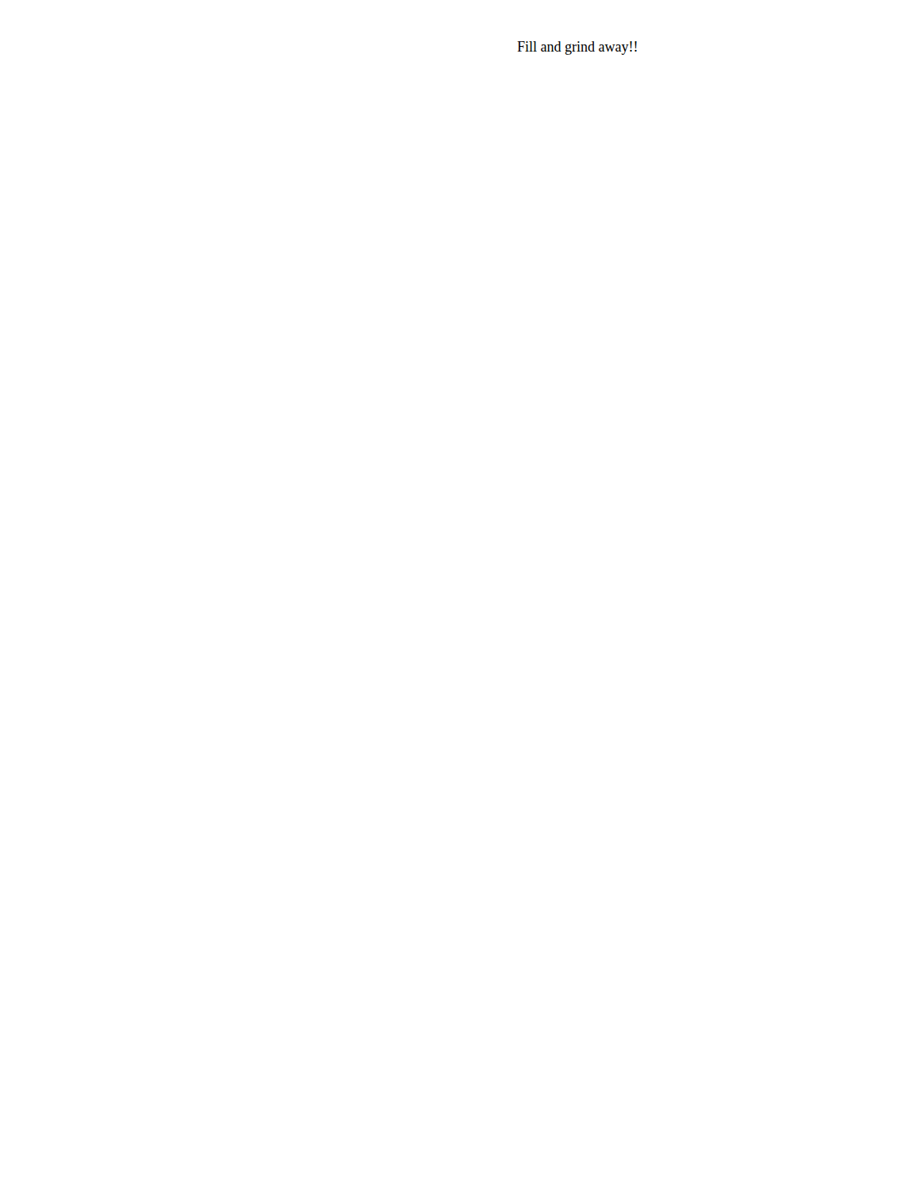Fill and grind away!!